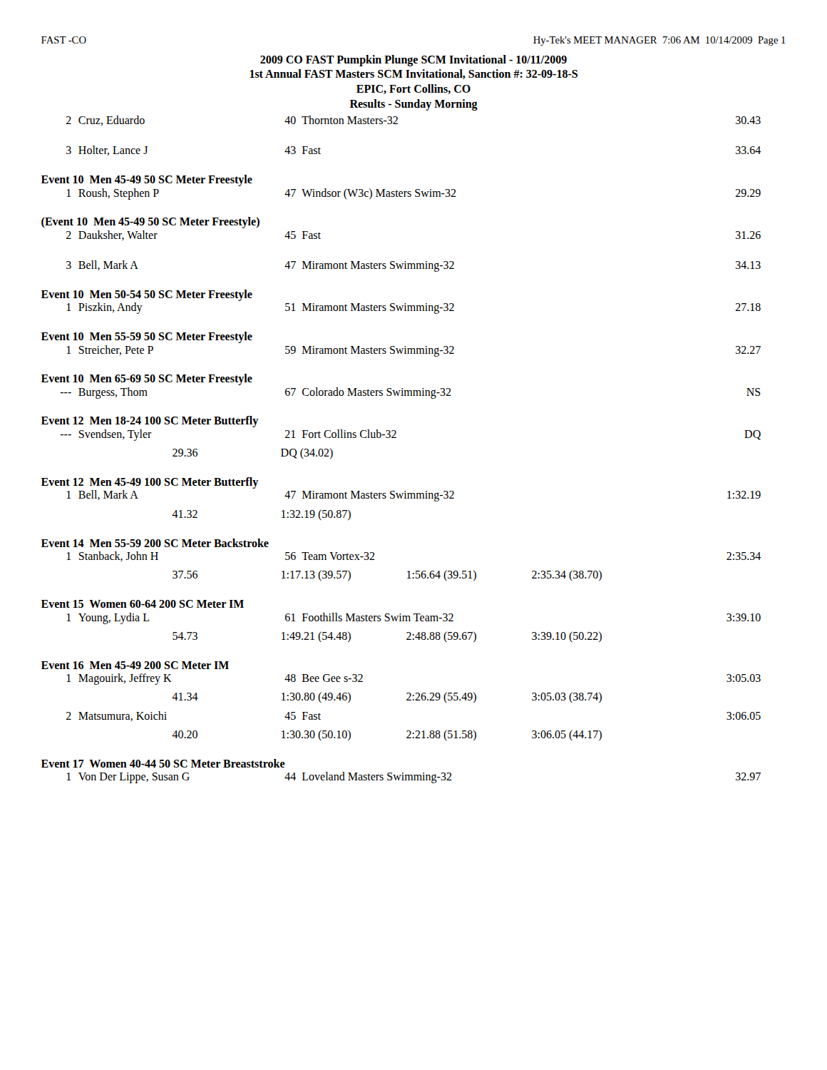FAST -CO Hy-Tek's MEET MANAGER 7:06 AM 10/14/2009 Page 1
2009 CO FAST Pumpkin Plunge SCM Invitational - 10/11/2009
1st Annual FAST Masters SCM Invitational, Sanction #: 32-09-18-S
EPIC, Fort Collins, CO
Results - Sunday Morning
| 2 | Cruz, Eduardo | 40 | Thornton Masters-32 | 30.43 |
| 3 | Holter, Lance J | 43 | Fast | 33.64 |
Event 10 Men 45-49 50 SC Meter Freestyle
| 1 | Roush, Stephen P | 47 | Windsor (W3c) Masters Swim-32 | 29.29 |
(Event 10 Men 45-49 50 SC Meter Freestyle)
| 2 | Dauksher, Walter | 45 | Fast | 31.26 |
| 3 | Bell, Mark A | 47 | Miramont Masters Swimming-32 | 34.13 |
Event 10 Men 50-54 50 SC Meter Freestyle
| 1 | Piszkin, Andy | 51 | Miramont Masters Swimming-32 | 27.18 |
Event 10 Men 55-59 50 SC Meter Freestyle
| 1 | Streicher, Pete P | 59 | Miramont Masters Swimming-32 | 32.27 |
Event 10 Men 65-69 50 SC Meter Freestyle
| --- | Burgess, Thom | 67 | Colorado Masters Swimming-32 | NS |
Event 12 Men 18-24 100 SC Meter Butterfly
| --- | Svendsen, Tyler | 21 | Fort Collins Club-32 | DQ |
29.36 DQ (34.02)
Event 12 Men 45-49 100 SC Meter Butterfly
| 1 | Bell, Mark A | 47 | Miramont Masters Swimming-32 | 1:32.19 |
41.321:32.19 (50.87)
Event 14 Men 55-59 200 SC Meter Backstroke
| 1 | Stanback, John H | 56 | Team Vortex-32 | 2:35.34 |
37.561:17.13 (39.57) 1:56.64 (39.51) 2:35.34 (38.70)
Event 15 Women 60-64 200 SC Meter IM
| 1 | Young, Lydia L | 61 | Foothills Masters Swim Team-32 | 3:39.10 |
54.731:49.21 (54.48) 2:48.88 (59.67) 3:39.10 (50.22)
Event 16 Men 45-49 200 SC Meter IM
| 1 | Magouirk, Jeffrey K | 48 | Bee Gee s-32 | 3:05.03 |
41.341:30.80 (49.46) 2:26.29 (55.49) 3:05.03 (38.74)
| 2 | Matsumura, Koichi | 45 | Fast | 3:06.05 |
40.201:30.30 (50.10) 2:21.88 (51.58) 3:06.05 (44.17)
Event 17 Women 40-44 50 SC Meter Breaststroke
| 1 | Von Der Lippe, Susan G | 44 | Loveland Masters Swimming-32 | 32.97 |